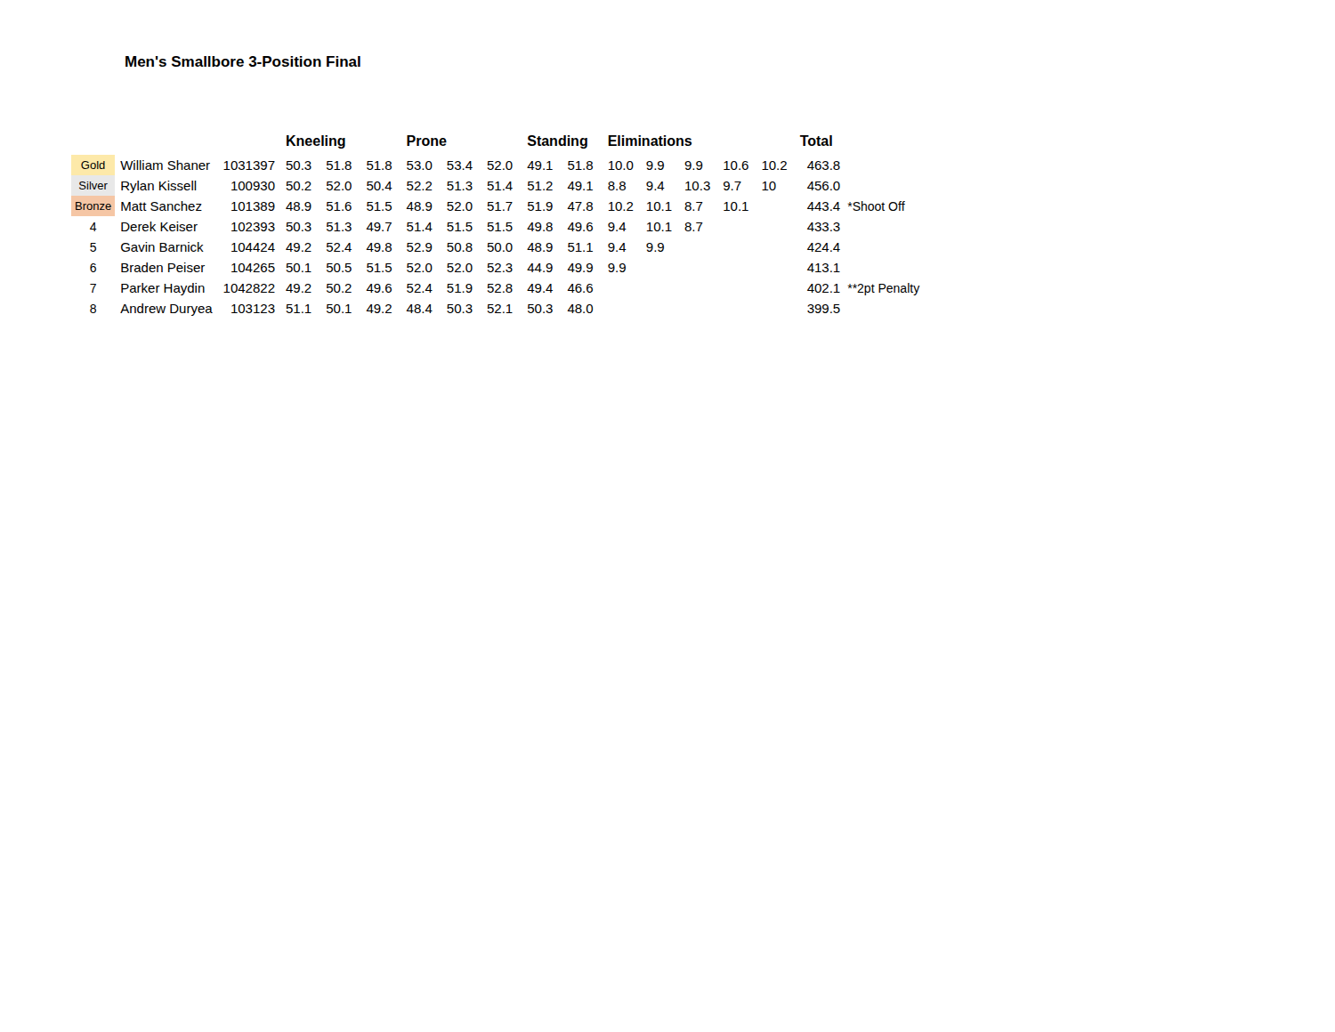Men's Smallbore 3-Position Final
| | | | Kneeling | Prone | Standing | Eliminations | Total |
| --- | --- | --- | --- | --- | --- | --- | --- |
| Gold | William Shaner | 1031397 | 50.3 | 51.8 | 51.8 | 53.0 | 53.4 | 52.0 | 49.1 | 51.8 | 10.0 | 9.9 | 9.9 | 10.6 | 10.2 | 463.8 | |
| Silver | Rylan Kissell | 100930 | 50.2 | 52.0 | 50.4 | 52.2 | 51.3 | 51.4 | 51.2 | 49.1 | 8.8 | 9.4 | 10.3 | 9.7 | 10 | 456.0 | |
| Bronze | Matt Sanchez | 101389 | 48.9 | 51.6 | 51.5 | 48.9 | 52.0 | 51.7 | 51.9 | 47.8 | 10.2 | 10.1 | 8.7 | 10.1 | | 443.4 | *Shoot Off |
| 4 | Derek Keiser | 102393 | 50.3 | 51.3 | 49.7 | 51.4 | 51.5 | 51.5 | 49.8 | 49.6 | 9.4 | 10.1 | 8.7 | | | 433.3 | |
| 5 | Gavin Barnick | 104424 | 49.2 | 52.4 | 49.8 | 52.9 | 50.8 | 50.0 | 48.9 | 51.1 | 9.4 | 9.9 | | | | 424.4 | |
| 6 | Braden Peiser | 104265 | 50.1 | 50.5 | 51.5 | 52.0 | 52.0 | 52.3 | 44.9 | 49.9 | 9.9 | | | | | 413.1 | |
| 7 | Parker Haydin | 1042822 | 49.2 | 50.2 | 49.6 | 52.4 | 51.9 | 52.8 | 49.4 | 46.6 | | | | | | 402.1 | **2pt Penalty |
| 8 | Andrew Duryea | 103123 | 51.1 | 50.1 | 49.2 | 48.4 | 50.3 | 52.1 | 50.3 | 48.0 | | | | | | 399.5 | |